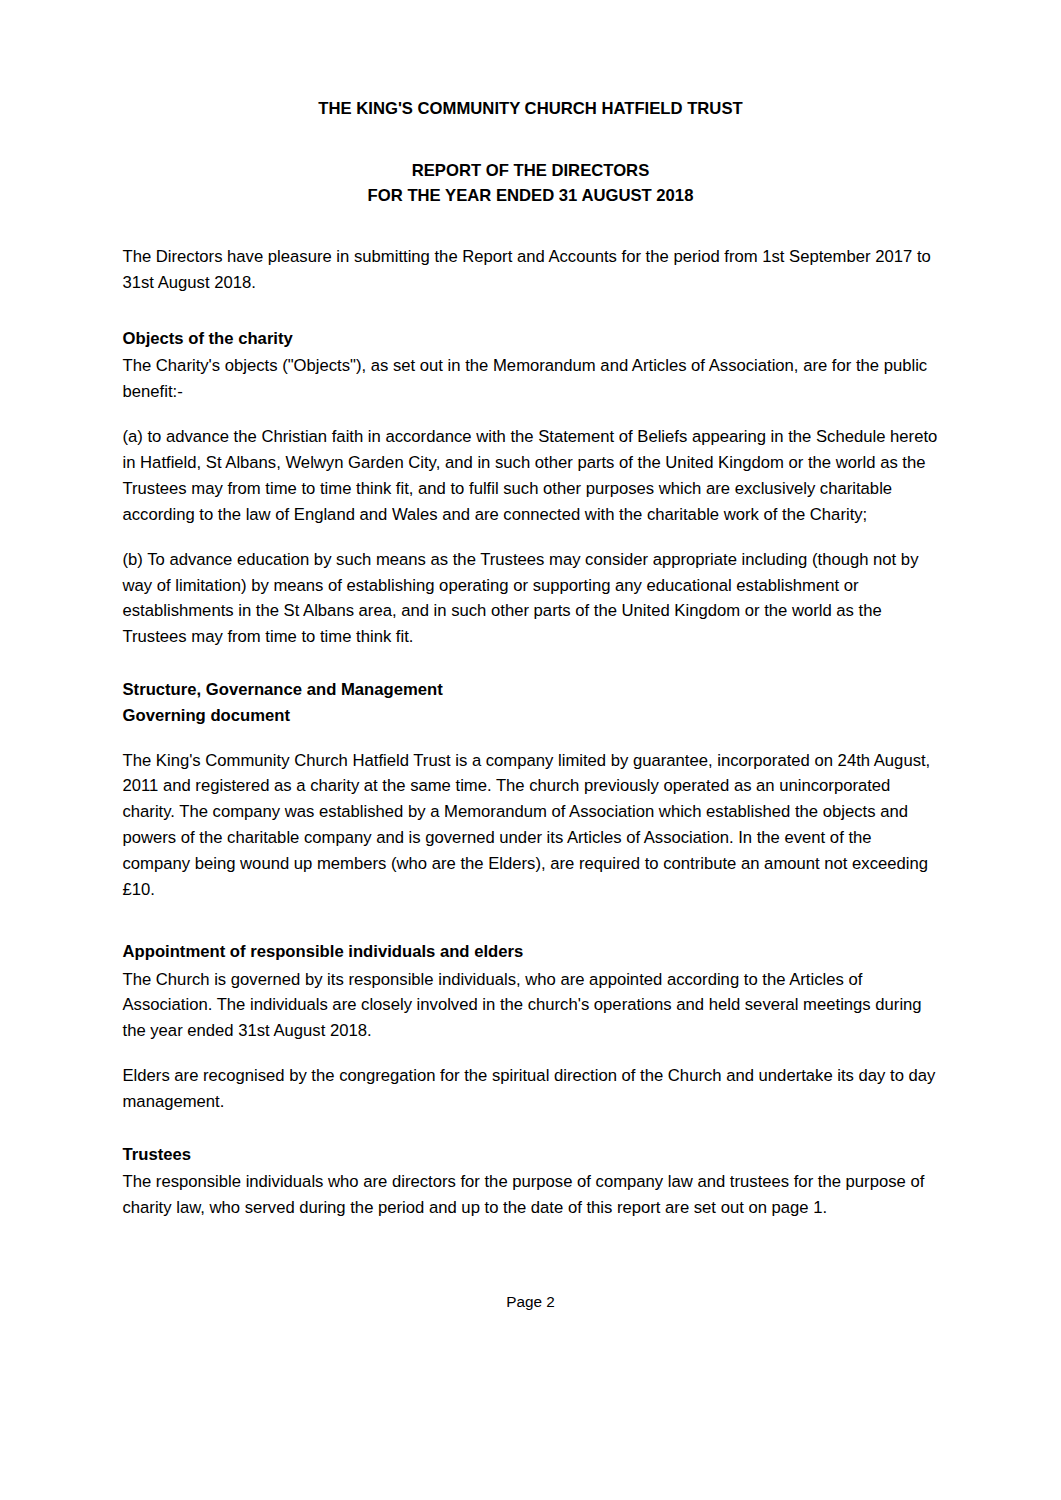THE KING'S COMMUNITY CHURCH HATFIELD TRUST
REPORT OF THE DIRECTORS
FOR THE YEAR ENDED 31 AUGUST 2018
The Directors have pleasure in submitting the Report and Accounts for the period from 1st September 2017 to 31st August 2018.
Objects of the charity
The Charity's objects ("Objects"), as set out in the Memorandum and Articles of Association, are for the public benefit:-
(a) to advance the Christian faith in accordance with the Statement of Beliefs appearing in the Schedule hereto in Hatfield, St Albans, Welwyn Garden City, and in such other parts of the United Kingdom or the world as the Trustees may from time to time think fit, and to fulfil such other purposes which are exclusively charitable according to the law of England and Wales and are connected with the charitable work of the Charity;
(b) To advance education by such means as the Trustees may consider appropriate including (though not by way of limitation) by means of establishing operating or supporting any educational establishment or establishments in the St Albans area, and in such other parts of the United Kingdom or the world as the Trustees may from time to time think fit.
Structure, Governance and Management
Governing document
The King's Community Church Hatfield Trust is a company limited by guarantee, incorporated on 24th August, 2011 and registered as a charity at the same time. The church previously operated as an unincorporated charity. The company was established by a Memorandum of Association which established the objects and powers of the charitable company and is governed under its Articles of Association. In the event of the company being wound up members (who are the Elders), are required to contribute an amount not exceeding £10.
Appointment of responsible individuals and elders
The Church is governed by its responsible individuals, who are appointed according to the Articles of Association. The individuals are closely involved in the church's operations and held several meetings during the year ended 31st August 2018.
Elders are recognised by the congregation for the spiritual direction of the Church and undertake its day to day management.
Trustees
The responsible individuals who are directors for the purpose of company law and trustees for the purpose of charity law, who served during the period and up to the date of this report are set out on page 1.
Page 2